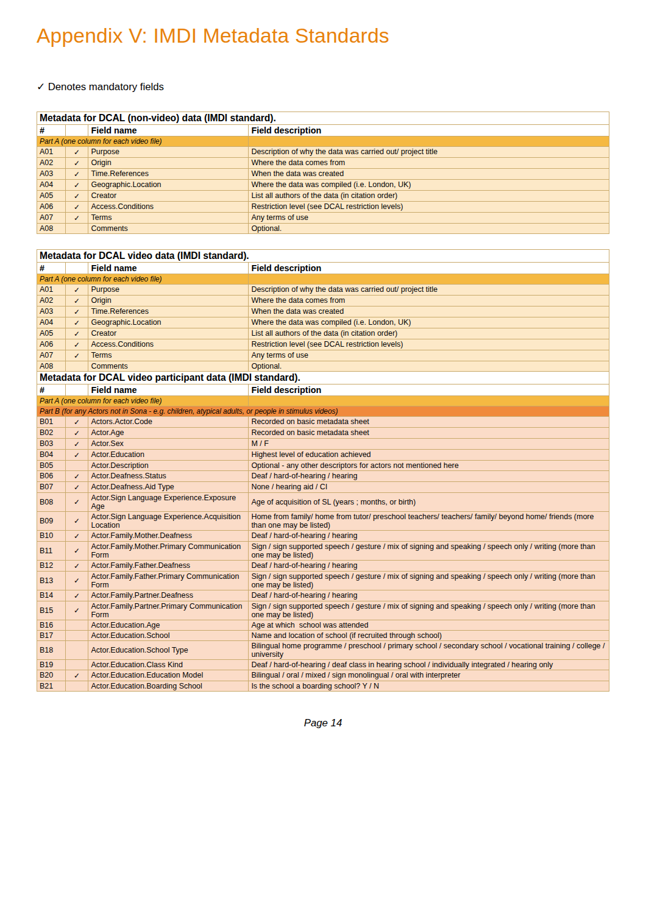Appendix V: IMDI Metadata Standards
✓ Denotes mandatory fields
| Metadata for DCAL (non-video) data (IMDI standard). |
| # | | Field name | Field description |
| Part A (one column for each video file) | |
| A01 | ✓ | Purpose | Description of why the data was carried out/ project title |
| A02 | ✓ | Origin | Where the data comes from |
| A03 | ✓ | Time.References | When the data was created |
| A04 | ✓ | Geographic.Location | Where the data was compiled (i.e. London, UK) |
| A05 | ✓ | Creator | List all authors of the data (in citation order) |
| A06 | ✓ | Access.Conditions | Restriction level (see DCAL restriction levels) |
| A07 | ✓ | Terms | Any terms of use |
| A08 | | Comments | Optional. |
| Metadata for DCAL video data (IMDI standard). |
| # | | Field name | Field description |
| Part A (one column for each video file) | |
| A01 | ✓ | Purpose | Description of why the data was carried out/ project title |
| A02 | ✓ | Origin | Where the data comes from |
| A03 | ✓ | Time.References | When the data was created |
| A04 | ✓ | Geographic.Location | Where the data was compiled (i.e. London, UK) |
| A05 | ✓ | Creator | List all authors of the data (in citation order) |
| A06 | ✓ | Access.Conditions | Restriction level (see DCAL restriction levels) |
| A07 | ✓ | Terms | Any terms of use |
| A08 | | Comments | Optional. |
| Metadata for DCAL video participant data (IMDI standard). |
| # | | Field name | Field description |
| Part A (one column for each video file) | |
| Part B (for any Actors not in Sona - e.g. children, atypical adults, or people in stimulus videos) |
| B01 | ✓ | Actors.Actor.Code | Recorded on basic metadata sheet |
| B02 | ✓ | Actor.Age | Recorded on basic metadata sheet |
| B03 | ✓ | Actor.Sex | M / F |
| B04 | ✓ | Actor.Education | Highest level of education achieved |
| B05 | | Actor.Description | Optional - any other descriptors for actors not mentioned here |
| B06 | ✓ | Actor.Deafness.Status | Deaf / hard-of-hearing / hearing |
| B07 | ✓ | Actor.Deafness.Aid Type | None / hearing aid / CI |
| B08 | ✓ | Actor.Sign Language Experience.Exposure Age | Age of acquisition of SL (years ; months, or birth) |
| B09 | ✓ | Actor.Sign Language Experience.Acquisition Location | Home from family/ home from tutor/ preschool teachers/ teachers/ family/ beyond home/ friends (more than one may be listed) |
| B10 | ✓ | Actor.Family.Mother.Deafness | Deaf / hard-of-hearing / hearing |
| B11 | ✓ | Actor.Family.Mother.Primary Communication Form | Sign / sign supported speech / gesture / mix of signing and speaking / speech only / writing (more than one may be listed) |
| B12 | ✓ | Actor.Family.Father.Deafness | Deaf / hard-of-hearing / hearing |
| B13 | ✓ | Actor.Family.Father.Primary Communication Form | Sign / sign supported speech / gesture / mix of signing and speaking / speech only / writing (more than one may be listed) |
| B14 | ✓ | Actor.Family.Partner.Deafness | Deaf / hard-of-hearing / hearing |
| B15 | ✓ | Actor.Family.Partner.Primary Communication Form | Sign / sign supported speech / gesture / mix of signing and speaking / speech only / writing (more than one may be listed) |
| B16 | | Actor.Education.Age | Age at which school was attended |
| B17 | | Actor.Education.School | Name and location of school (if recruited through school) |
| B18 | | Actor.Education.School Type | Bilingual home programme / preschool / primary school / secondary school / vocational training / college / university |
| B19 | | Actor.Education.Class Kind | Deaf / hard-of-hearing / deaf class in hearing school / individually integrated / hearing only |
| B20 | ✓ | Actor.Education.Education Model | Bilingual / oral / mixed / sign monolingual / oral with interpreter |
| B21 | | Actor.Education.Boarding School | Is the school a boarding school? Y / N |
Page 14